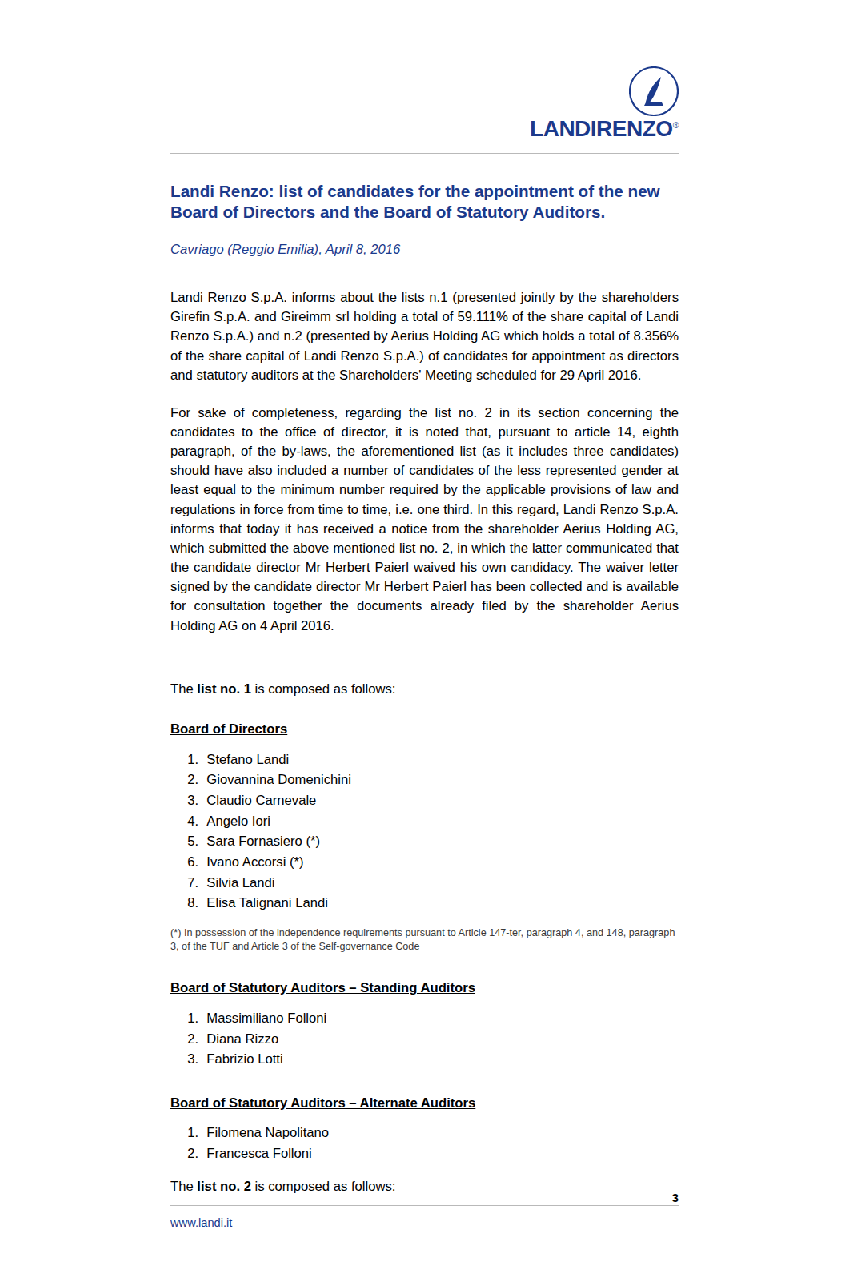LANDIRENZO®
Landi Renzo: list of candidates for the appointment of the new Board of Directors and the Board of Statutory Auditors.
Cavriago (Reggio Emilia), April 8, 2016
Landi Renzo S.p.A. informs about the lists n.1 (presented jointly by the shareholders Girefin S.p.A. and Gireimm srl holding a total of 59.111% of the share capital of Landi Renzo S.p.A.) and n.2 (presented by Aerius Holding AG which holds a total of 8.356% of the share capital of Landi Renzo S.p.A.) of candidates for appointment as directors and statutory auditors at the Shareholders' Meeting scheduled for 29 April 2016.
For sake of completeness, regarding the list no. 2 in its section concerning the candidates to the office of director, it is noted that, pursuant to article 14, eighth paragraph, of the by-laws, the aforementioned list (as it includes three candidates) should have also included a number of candidates of the less represented gender at least equal to the minimum number required by the applicable provisions of law and regulations in force from time to time, i.e. one third. In this regard, Landi Renzo S.p.A. informs that today it has received a notice from the shareholder Aerius Holding AG, which submitted the above mentioned list no. 2, in which the latter communicated that the candidate director Mr Herbert Paierl waived his own candidacy. The waiver letter signed by the candidate director Mr Herbert Paierl has been collected and is available for consultation together the documents already filed by the shareholder Aerius Holding AG on 4 April 2016.
The list no. 1 is composed as follows:
Board of Directors
Stefano Landi
Giovannina Domenichini
Claudio Carnevale
Angelo Iori
Sara Fornasiero (*)
Ivano Accorsi (*)
Silvia Landi
Elisa Talignani Landi
(*) In possession of the independence requirements pursuant to Article 147-ter, paragraph 4, and 148, paragraph 3, of the TUF and Article 3 of the Self-governance Code
Board of Statutory Auditors – Standing Auditors
Massimiliano Folloni
Diana Rizzo
Fabrizio Lotti
Board of Statutory Auditors – Alternate Auditors
Filomena Napolitano
Francesca Folloni
The list no. 2 is composed as follows:
3
www.landi.it